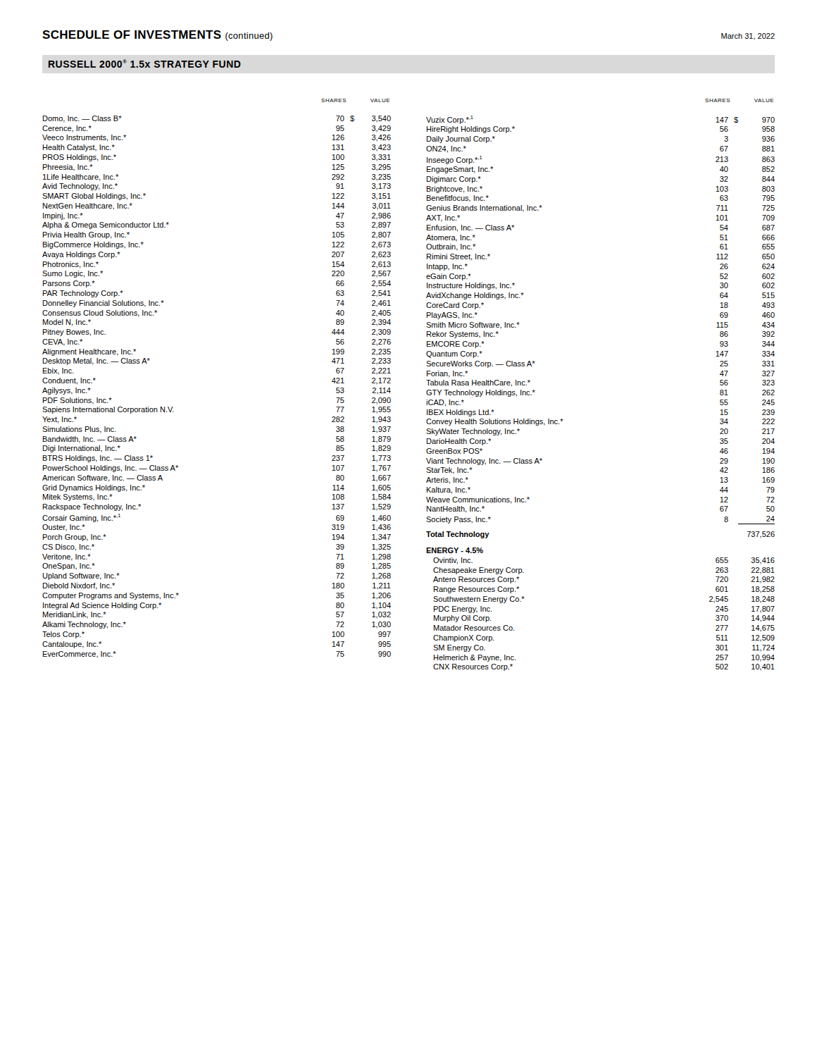SCHEDULE OF INVESTMENTS (continued)
March 31, 2022
RUSSELL 2000® 1.5x STRATEGY FUND
| | Shares | Value |
| --- | --- | --- |
| Domo, Inc. — Class B* | 70 | $ | 3,540 |
| Cerence, Inc.* | 95 | | 3,429 |
| Veeco Instruments, Inc.* | 126 | | 3,426 |
| Health Catalyst, Inc.* | 131 | | 3,423 |
| PROS Holdings, Inc.* | 100 | | 3,331 |
| Phreesia, Inc.* | 125 | | 3,295 |
| 1Life Healthcare, Inc.* | 292 | | 3,235 |
| Avid Technology, Inc.* | 91 | | 3,173 |
| SMART Global Holdings, Inc.* | 122 | | 3,151 |
| NextGen Healthcare, Inc.* | 144 | | 3,011 |
| Impinj, Inc.* | 47 | | 2,986 |
| Alpha & Omega Semiconductor Ltd.* | 53 | | 2,897 |
| Privia Health Group, Inc.* | 105 | | 2,807 |
| BigCommerce Holdings, Inc.* | 122 | | 2,673 |
| Avaya Holdings Corp.* | 207 | | 2,623 |
| Photronics, Inc.* | 154 | | 2,613 |
| Sumo Logic, Inc.* | 220 | | 2,567 |
| Parsons Corp.* | 66 | | 2,554 |
| PAR Technology Corp.* | 63 | | 2,541 |
| Donnelley Financial Solutions, Inc.* | 74 | | 2,461 |
| Consensus Cloud Solutions, Inc.* | 40 | | 2,405 |
| Model N, Inc.* | 89 | | 2,394 |
| Pitney Bowes, Inc. | 444 | | 2,309 |
| CEVA, Inc.* | 56 | | 2,276 |
| Alignment Healthcare, Inc.* | 199 | | 2,235 |
| Desktop Metal, Inc. — Class A* | 471 | | 2,233 |
| Ebix, Inc. | 67 | | 2,221 |
| Conduent, Inc.* | 421 | | 2,172 |
| Agilysys, Inc.* | 53 | | 2,114 |
| PDF Solutions, Inc.* | 75 | | 2,090 |
| Sapiens International Corporation N.V. | 77 | | 1,955 |
| Yext, Inc.* | 282 | | 1,943 |
| Simulations Plus, Inc. | 38 | | 1,937 |
| Bandwidth, Inc. — Class A* | 58 | | 1,879 |
| Digi International, Inc.* | 85 | | 1,829 |
| BTRS Holdings, Inc. — Class 1* | 237 | | 1,773 |
| PowerSchool Holdings, Inc. — Class A* | 107 | | 1,767 |
| American Software, Inc. — Class A | 80 | | 1,667 |
| Grid Dynamics Holdings, Inc.* | 114 | | 1,605 |
| Mitek Systems, Inc.* | 108 | | 1,584 |
| Rackspace Technology, Inc.* | 137 | | 1,529 |
| Corsair Gaming, Inc.* ,1 | 69 | | 1,460 |
| Ouster, Inc.* | 319 | | 1,436 |
| Porch Group, Inc.* | 194 | | 1,347 |
| CS Disco, Inc.* | 39 | | 1,325 |
| Veritone, Inc.* | 71 | | 1,298 |
| OneSpan, Inc.* | 89 | | 1,285 |
| Upland Software, Inc.* | 72 | | 1,268 |
| Diebold Nixdorf, Inc.* | 180 | | 1,211 |
| Computer Programs and Systems, Inc.* | 35 | | 1,206 |
| Integral Ad Science Holding Corp.* | 80 | | 1,104 |
| MeridianLink, Inc.* | 57 | | 1,032 |
| Alkami Technology, Inc.* | 72 | | 1,030 |
| Telos Corp.* | 100 | | 997 |
| Cantaloupe, Inc.* | 147 | | 995 |
| EverCommerce, Inc.* | 75 | | 990 |
| | Shares | Value |
| --- | --- | --- |
| Vuzix Corp.* ,1 | 147 | $ | 970 |
| HireRight Holdings Corp.* | 56 | | 958 |
| Daily Journal Corp.* | 3 | | 936 |
| ON24, Inc.* | 67 | | 881 |
| Inseego Corp.* ,1 | 213 | | 863 |
| EngageSmart, Inc.* | 40 | | 852 |
| Digimarc Corp.* | 32 | | 844 |
| Brightcove, Inc.* | 103 | | 803 |
| Benefitfocus, Inc.* | 63 | | 795 |
| Genius Brands International, Inc.* | 711 | | 725 |
| AXT, Inc.* | 101 | | 709 |
| Enfusion, Inc. — Class A* | 54 | | 687 |
| Atomera, Inc.* | 51 | | 666 |
| Outbrain, Inc.* | 61 | | 655 |
| Rimini Street, Inc.* | 112 | | 650 |
| Intapp, Inc.* | 26 | | 624 |
| eGain Corp.* | 52 | | 602 |
| Instructure Holdings, Inc.* | 30 | | 602 |
| AvidXchange Holdings, Inc.* | 64 | | 515 |
| CoreCard Corp.* | 18 | | 493 |
| PlayAGS, Inc.* | 69 | | 460 |
| Smith Micro Software, Inc.* | 115 | | 434 |
| Rekor Systems, Inc.* | 86 | | 392 |
| EMCORE Corp.* | 93 | | 344 |
| Quantum Corp.* | 147 | | 334 |
| SecureWorks Corp. — Class A* | 25 | | 331 |
| Forian, Inc.* | 47 | | 327 |
| Tabula Rasa HealthCare, Inc.* | 56 | | 323 |
| GTY Technology Holdings, Inc.* | 81 | | 262 |
| iCAD, Inc.* | 55 | | 245 |
| IBEX Holdings Ltd.* | 15 | | 239 |
| Convey Health Solutions Holdings, Inc.* | 34 | | 222 |
| SkyWater Technology, Inc.* | 20 | | 217 |
| DarioHealth Corp.* | 35 | | 204 |
| GreenBox POS* | 46 | | 194 |
| Viant Technology, Inc. — Class A* | 29 | | 190 |
| StarTek, Inc.* | 42 | | 186 |
| Arteris, Inc.* | 13 | | 169 |
| Kaltura, Inc.* | 44 | | 79 |
| Weave Communications, Inc.* | 12 | | 72 |
| NantHealth, Inc.* | 67 | | 50 |
| Society Pass, Inc.* | 8 | | 24 |
| Total Technology | | | 737,526 |
| ENERGY - 4.5% | | | |
| Ovintiv, Inc. | 655 | | 35,416 |
| Chesapeake Energy Corp. | 263 | | 22,881 |
| Antero Resources Corp.* | 720 | | 21,982 |
| Range Resources Corp.* | 601 | | 18,258 |
| Southwestern Energy Co.* | 2,545 | | 18,248 |
| PDC Energy, Inc. | 245 | | 17,807 |
| Murphy Oil Corp. | 370 | | 14,944 |
| Matador Resources Co. | 277 | | 14,675 |
| ChampionX Corp. | 511 | | 12,509 |
| SM Energy Co. | 301 | | 11,724 |
| Helmerich & Payne, Inc. | 257 | | 10,994 |
| CNX Resources Corp.* | 502 | | 10,401 |